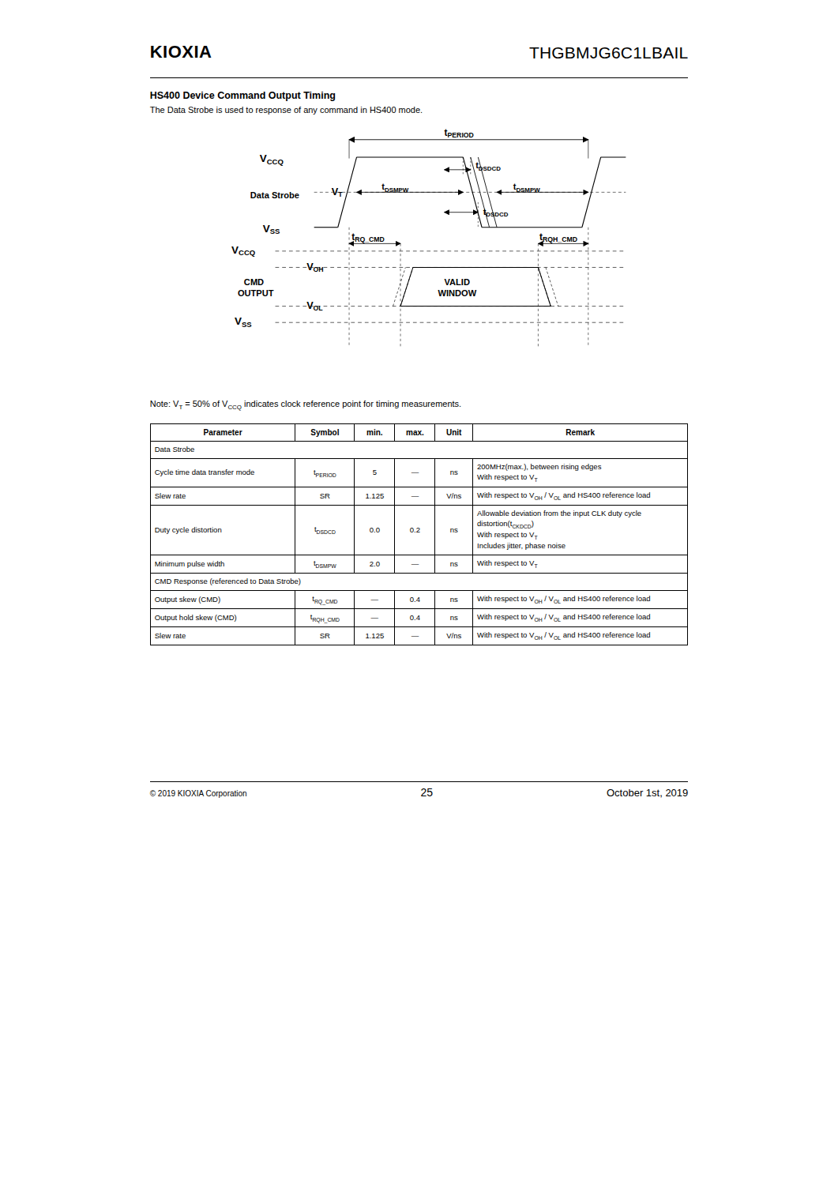KIOXIA
THGBMJG6C1LBAIL
HS400 Device Command Output Timing
The Data Strobe is used to response of any command in HS400 mode.
tPERIOD VCCQ VSS Data Strobe VT tDSDCD tDSMPW tDSMPW tDSDCD VCCQ VOH VOL VSS CMD OUTPUT VALID WINDOW tRQ_CMD tRQH_CMD
Note: VT = 50% of VCCQ indicates clock reference point for timing measurements.
| Parameter | Symbol | min. | max. | Unit | Remark |
| --- | --- | --- | --- | --- | --- |
| Data Strobe |
| Cycle time data transfer mode | t PERIOD | 5 | — | ns | 200MHz(max.), between rising edges With respect to V T |
| Slew rate | SR | 1.125 | — | V/ns | With respect to V OH / V OL and HS400 reference load |
| Duty cycle distortion | t DSDCD | 0.0 | 0.2 | ns | Allowable deviation from the input CLK duty cycle distortion(t CKDCD ) With respect to V T Includes jitter, phase noise |
| Minimum pulse width | t DSMPW | 2.0 | — | ns | With respect to V T |
| CMD Response (referenced to Data Strobe) |
| Output skew (CMD) | t RQ_CMD | — | 0.4 | ns | With respect to V OH / V OL and HS400 reference load |
| Output hold skew (CMD) | t RQH_CMD | — | 0.4 | ns | With respect to V OH / V OL and HS400 reference load |
| Slew rate | SR | 1.125 | — | V/ns | With respect to V OH / V OL and HS400 reference load |
© 2019 KIOXIA Corporation
25
October 1st, 2019